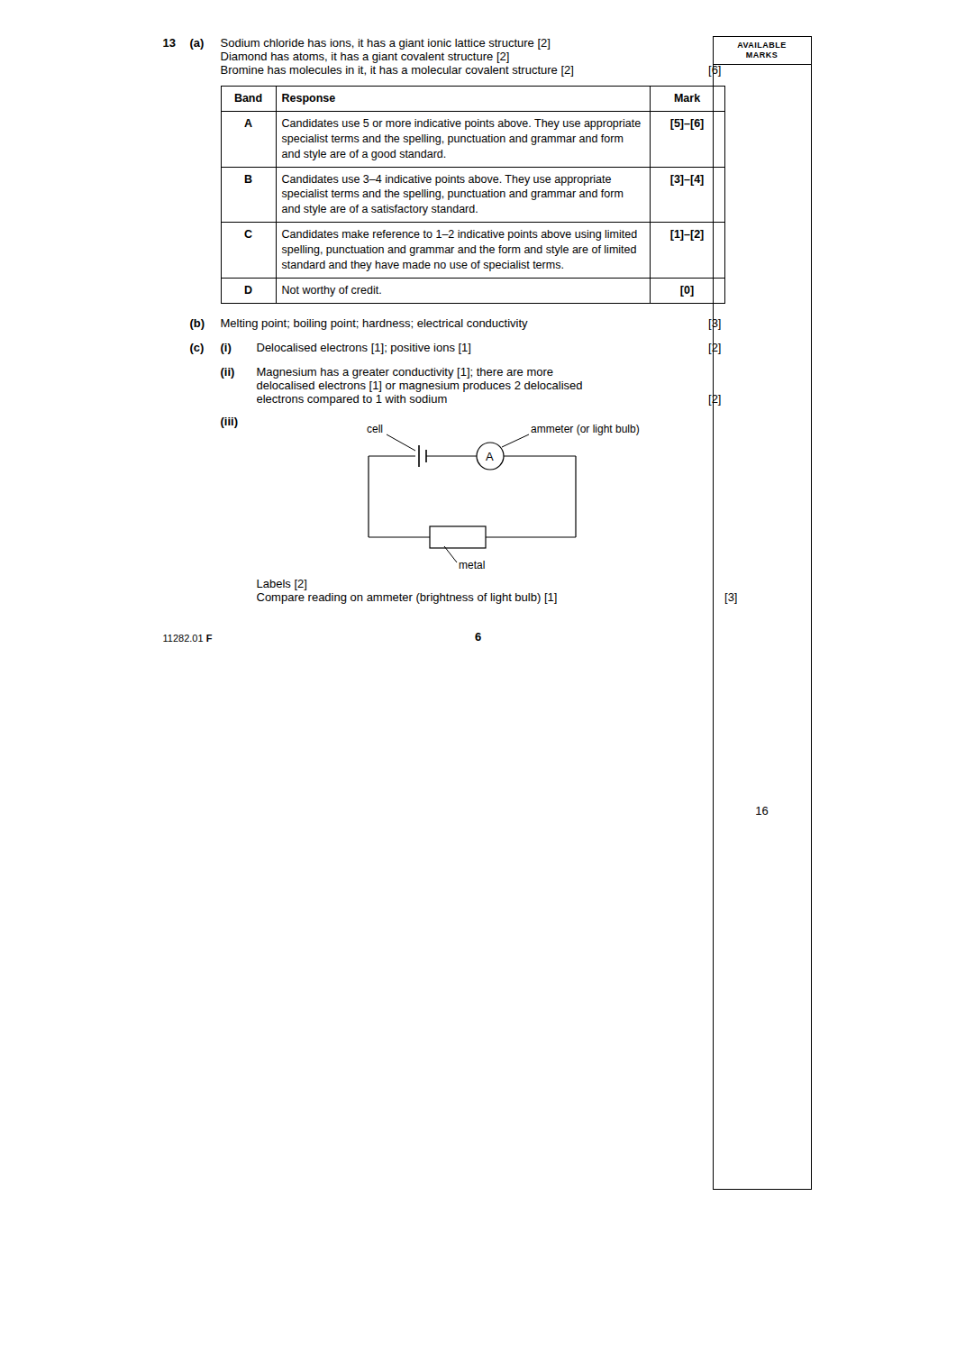AVAILABLE
MARKS
16
13
(a)
Sodium chloride has ions, it has a giant ionic lattice structure [2]
Diamond has atoms, it has a giant covalent structure [2]
Bromine has molecules in it, it has a molecular covalent structure [2][6]
| Band | Response | Mark |
| --- | --- | --- |
| A | Candidates use 5 or more indicative points above. They use appropriate specialist terms and the spelling, punctuation and grammar and form and style are of a good standard. | [5]–[6] |
| B | Candidates use 3–4 indicative points above. They use appropriate specialist terms and the spelling, punctuation and grammar and form and style are of a satisfactory standard. | [3]–[4] |
| C | Candidates make reference to 1–2 indicative points above using limited spelling, punctuation and grammar and the form and style are of limited standard and they have made no use of specialist terms. | [1]–[2] |
| D | Not worthy of credit. | [0] |
(b)
Melting point; boiling point; hardness; electrical conductivity[3]
(c)
(i)
Delocalised electrons [1]; positive ions [1][2]
(ii)
Magnesium has a greater conductivity [1]; there are more
delocalised electrons [1] or magnesium produces 2 delocalised
electrons compared to 1 with sodium[2]
(iii)
cell ammeter (or light bulb) metal A
Labels [2]
Compare reading on ammeter (brightness of light bulb) [1][3]
11282.01 F
6